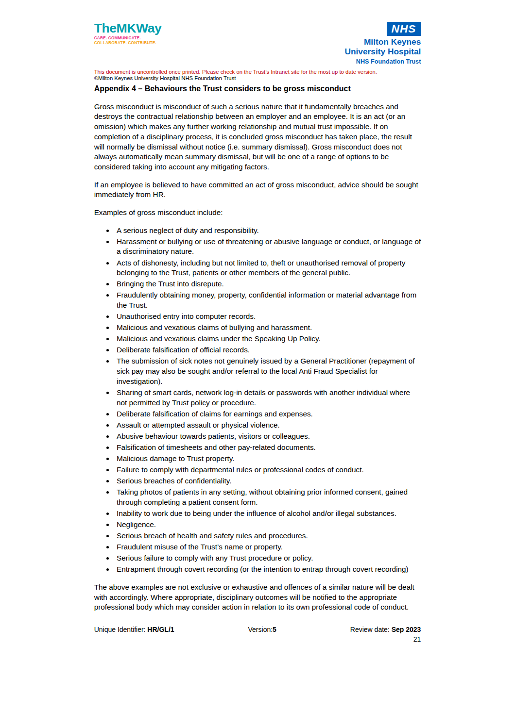The MK Way
CARE. COMMUNICATE.
COLLABORATE. CONTRIBUTE.
NHS
Milton Keynes
University Hospital
NHS Foundation Trust
This document is uncontrolled once printed. Please check on the Trust’s Intranet site for the most up to date version.
©Milton Keynes University Hospital NHS Foundation Trust
Appendix 4 – Behaviours the Trust considers to be gross misconduct
Gross misconduct is misconduct of such a serious nature that it fundamentally breaches and destroys the contractual relationship between an employer and an employee. It is an act (or an omission) which makes any further working relationship and mutual trust impossible. If on completion of a disciplinary process, it is concluded gross misconduct has taken place, the result will normally be dismissal without notice (i.e. summary dismissal). Gross misconduct does not always automatically mean summary dismissal, but will be one of a range of options to be considered taking into account any mitigating factors.
If an employee is believed to have committed an act of gross misconduct, advice should be sought immediately from HR.
Examples of gross misconduct include:
A serious neglect of duty and responsibility.
Harassment or bullying or use of threatening or abusive language or conduct, or language of a discriminatory nature.
Acts of dishonesty, including but not limited to, theft or unauthorised removal of property belonging to the Trust, patients or other members of the general public.
Bringing the Trust into disrepute.
Fraudulently obtaining money, property, confidential information or material advantage from the Trust.
Unauthorised entry into computer records.
Malicious and vexatious claims of bullying and harassment.
Malicious and vexatious claims under the Speaking Up Policy.
Deliberate falsification of official records.
The submission of sick notes not genuinely issued by a General Practitioner (repayment of sick pay may also be sought and/or referral to the local Anti Fraud Specialist for investigation).
Sharing of smart cards, network log-in details or passwords with another individual where not permitted by Trust policy or procedure.
Deliberate falsification of claims for earnings and expenses.
Assault or attempted assault or physical violence.
Abusive behaviour towards patients, visitors or colleagues.
Falsification of timesheets and other pay-related documents.
Malicious damage to Trust property.
Failure to comply with departmental rules or professional codes of conduct.
Serious breaches of confidentiality.
Taking photos of patients in any setting, without obtaining prior informed consent, gained through completing a patient consent form.
Inability to work due to being under the influence of alcohol and/or illegal substances.
Negligence.
Serious breach of health and safety rules and procedures.
Fraudulent misuse of the Trust’s name or property.
Serious failure to comply with any Trust procedure or policy.
Entrapment through covert recording (or the intention to entrap through covert recording)
The above examples are not exclusive or exhaustive and offences of a similar nature will be dealt with accordingly. Where appropriate, disciplinary outcomes will be notified to the appropriate professional body which may consider action in relation to its own professional code of conduct.
Unique Identifier: HR/GL/1
Version:5
Review date: Sep 2023
21